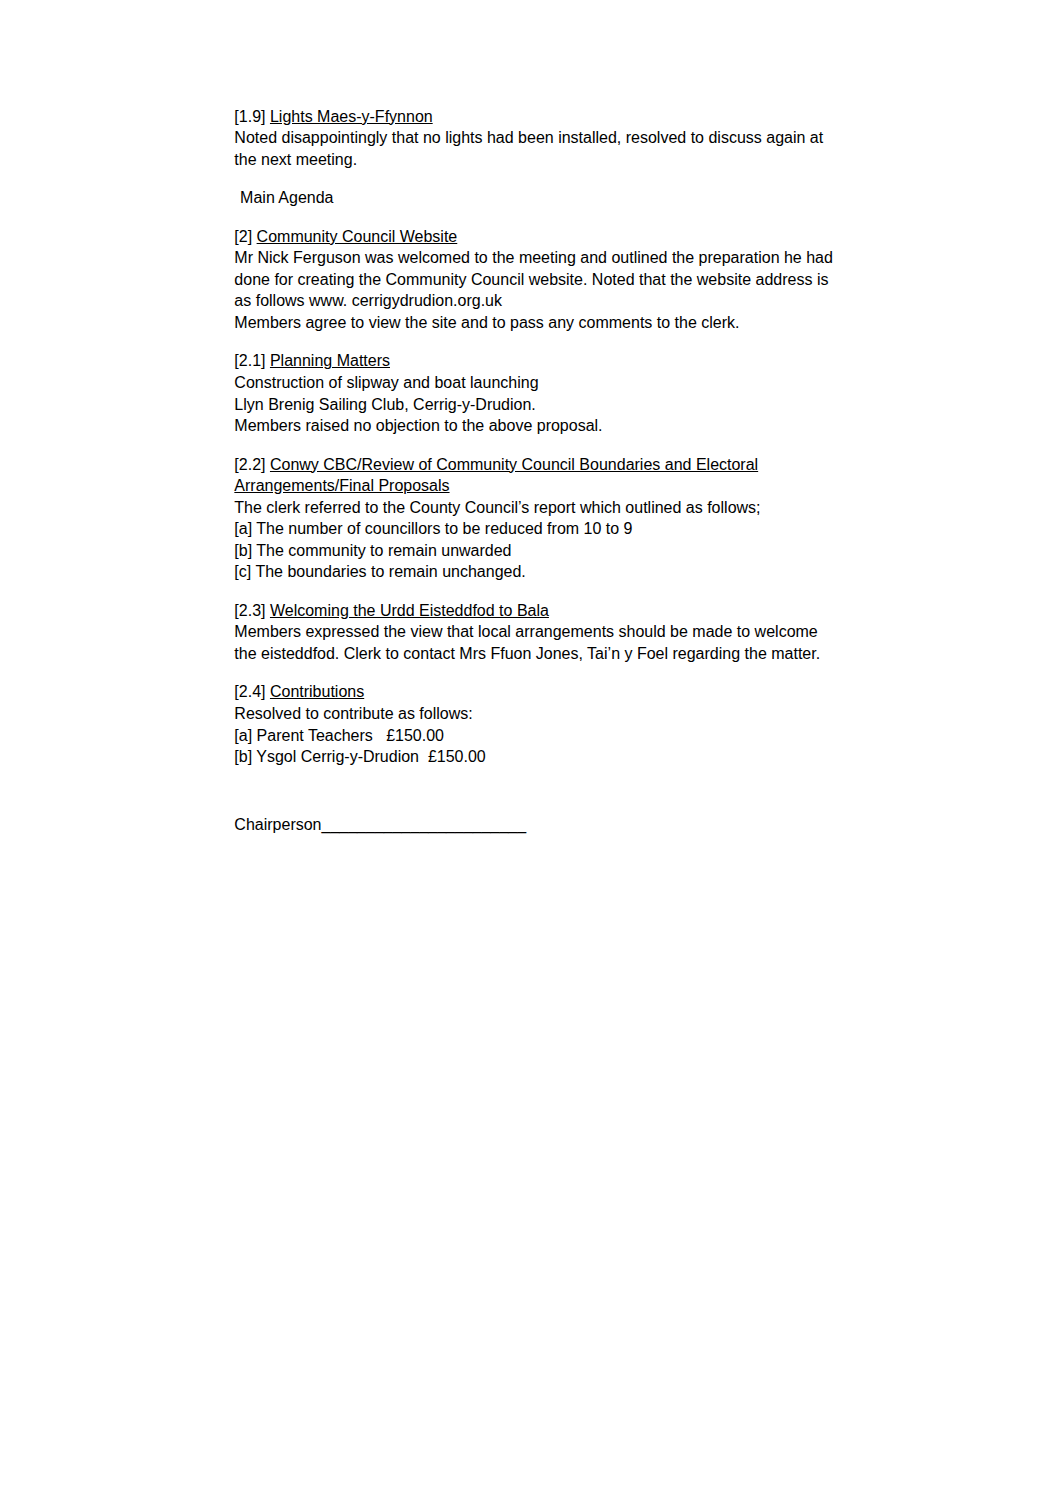[1.9] Lights Maes-y-Ffynnon
Noted disappointingly that no lights had been installed, resolved to discuss again at the next meeting.
Main Agenda
[2] Community Council Website
Mr Nick Ferguson was welcomed to the meeting and outlined the preparation he had done for creating the Community Council website. Noted that the website address is as follows www. cerrigydrudion.org.uk
Members agree to view the site and to pass any comments to the clerk.
[2.1] Planning Matters
Construction of slipway and boat launching
Llyn Brenig Sailing Club, Cerrig-y-Drudion.
Members raised no objection to the above proposal.
[2.2] Conwy CBC/Review of Community Council Boundaries and Electoral Arrangements/Final Proposals
The clerk referred to the County Council’s report which outlined as follows;
[a] The number of councillors to be reduced from 10 to 9
[b] The community to remain unwarded
[c] The boundaries to remain unchanged.
[2.3] Welcoming the Urdd Eisteddfod to Bala
Members expressed the view that local arrangements should be made to welcome the eisteddfod. Clerk to contact Mrs Ffuon Jones, Tai’n y Foel regarding the matter.
[2.4] Contributions
Resolved to contribute as follows:
[a] Parent Teachers £150.00
[b] Ysgol Cerrig-y-Drudion £150.00
Chairperson_______________________